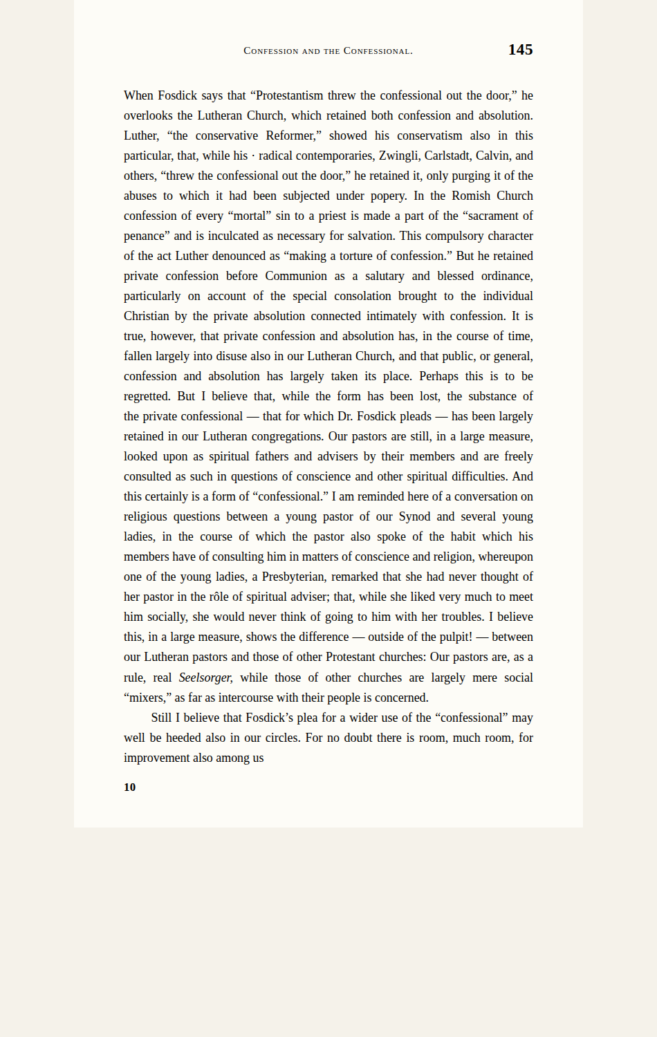Confession and the Confessional. 145
When Fosdick says that “Protestantism threw the confessional out the door,” he overlooks the Lutheran Church, which retained both confession and absolution. Luther, “the conservative Reformer,” showed his conservatism also in this particular, that, while his · radical contemporaries, Zwingli, Carlstadt, Calvin, and others, “threw the confessional out the door,” he retained it, only purging it of the abuses to which it had been subjected under popery. In the Romish Church confession of every “mortal” sin to a priest is made a part of the “sacrament of penance” and is inculcated as necessary for salvation. This compulsory character of the act Luther denounced as “making a torture of confession.” But he retained private confession before Communion as a salutary and blessed ordinance, particularly on account of the special consolation brought to the individual Christian by the private absolution connected intimately with confession. It is true, however, that private confession and absolution has, in the course of time, fallen largely into disuse also in our Lutheran Church, and that public, or general, confession and absolution has largely taken its place. Perhaps this is to be regretted. But I believe that, while the form has been lost, the substance of the private confessional — that for which Dr. Fosdick pleads — has been largely retained in our Lutheran congregations. Our pastors are still, in a large measure, looked upon as spiritual fathers and advisers by their members and are freely consulted as such in questions of conscience and other spiritual difficulties. And this certainly is a form of “confessional.” I am reminded here of a conversation on religious questions between a young pastor of our Synod and several young ladies, in the course of which the pastor also spoke of the habit which his members have of consulting him in matters of conscience and religion, whereupon one of the young ladies, a Presbyterian, remarked that she had never thought of her pastor in the rôle of spiritual adviser; that, while she liked very much to meet him socially, she would never think of going to him with her troubles. I believe this, in a large measure, shows the difference — outside of the pulpit! — between our Lutheran pastors and those of other Protestant churches: Our pastors are, as a rule, real Seelsorger, while those of other churches are largely mere social “mixers,” as far as intercourse with their people is concerned.
Still I believe that Fosdick’s plea for a wider use of the “confessional” may well be heeded also in our circles. For no doubt there is room, much room, for improvement also among us
10